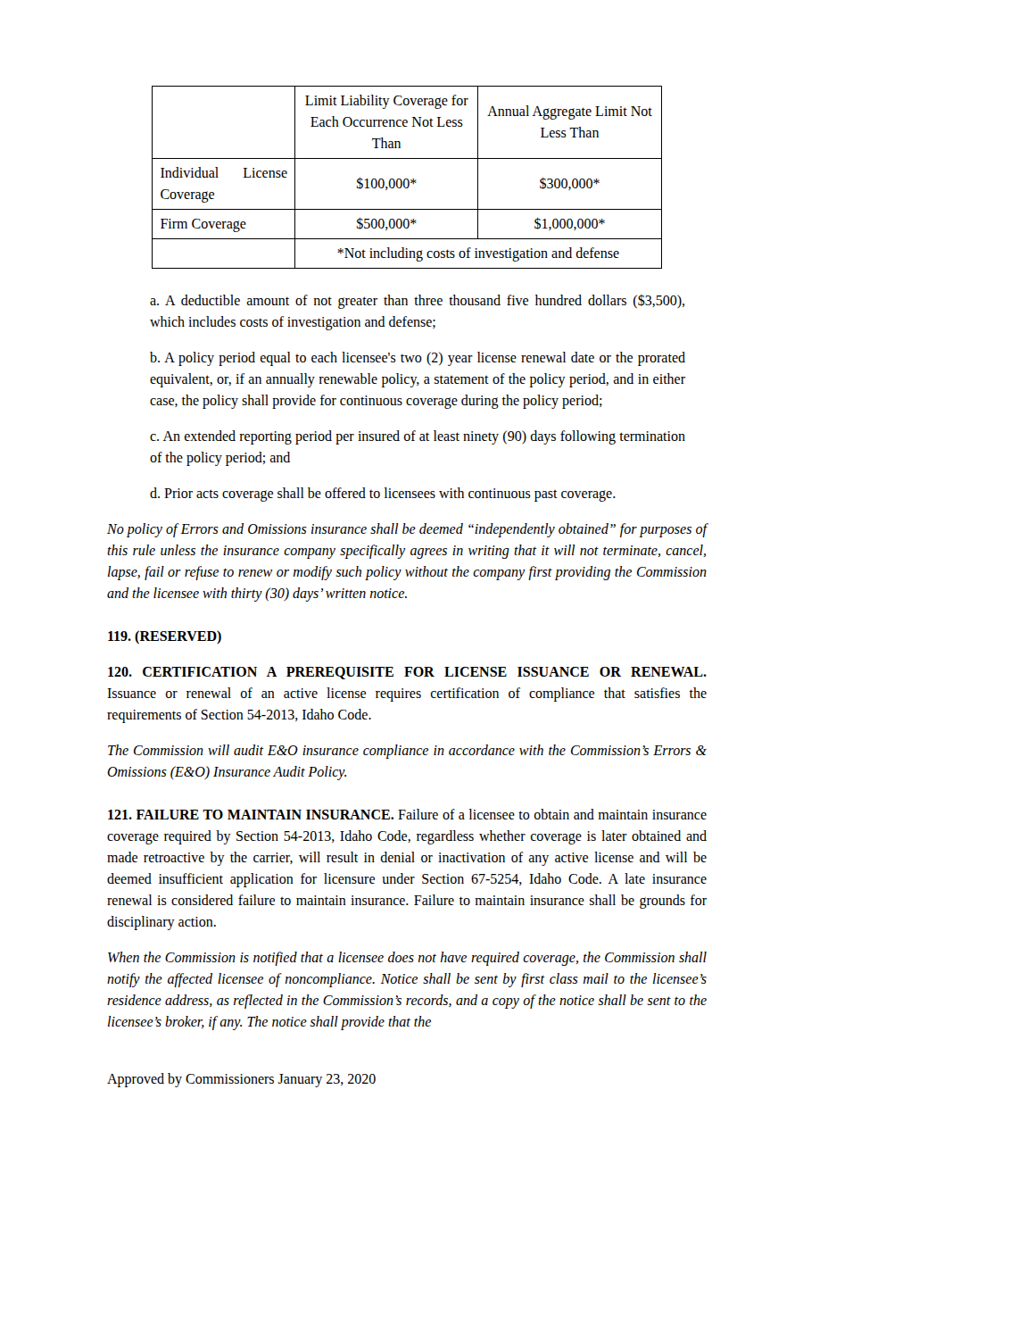| | Limit Liability Coverage for Each Occurrence Not Less Than | Annual Aggregate Limit Not Less Than |
| Individual License Coverage | $100,000* | $300,000* |
| Firm Coverage | $500,000* | $1,000,000* |
| | *Not including costs of investigation and defense |
a. A deductible amount of not greater than three thousand five hundred dollars ($3,500), which includes costs of investigation and defense;
b. A policy period equal to each licensee's two (2) year license renewal date or the prorated equivalent, or, if an annually renewable policy, a statement of the policy period, and in either case, the policy shall provide for continuous coverage during the policy period;
c. An extended reporting period per insured of at least ninety (90) days following termination of the policy period; and
d. Prior acts coverage shall be offered to licensees with continuous past coverage.
No policy of Errors and Omissions insurance shall be deemed “independently obtained” for purposes of this rule unless the insurance company specifically agrees in writing that it will not terminate, cancel, lapse, fail or refuse to renew or modify such policy without the company first providing the Commission and the licensee with thirty (30) days’ written notice.
119. (RESERVED)
120. CERTIFICATION A PREREQUISITE FOR LICENSE ISSUANCE OR RENEWAL. Issuance or renewal of an active license requires certification of compliance that satisfies the requirements of Section 54-2013, Idaho Code.
The Commission will audit E&O insurance compliance in accordance with the Commission’s Errors & Omissions (E&O) Insurance Audit Policy.
121. FAILURE TO MAINTAIN INSURANCE. Failure of a licensee to obtain and maintain insurance coverage required by Section 54-2013, Idaho Code, regardless whether coverage is later obtained and made retroactive by the carrier, will result in denial or inactivation of any active license and will be deemed insufficient application for licensure under Section 67-5254, Idaho Code. A late insurance renewal is considered failure to maintain insurance. Failure to maintain insurance shall be grounds for disciplinary action.
When the Commission is notified that a licensee does not have required coverage, the Commission shall notify the affected licensee of noncompliance. Notice shall be sent by first class mail to the licensee’s residence address, as reflected in the Commission’s records, and a copy of the notice shall be sent to the licensee’s broker, if any. The notice shall provide that the
Approved by Commissioners January 23, 2020